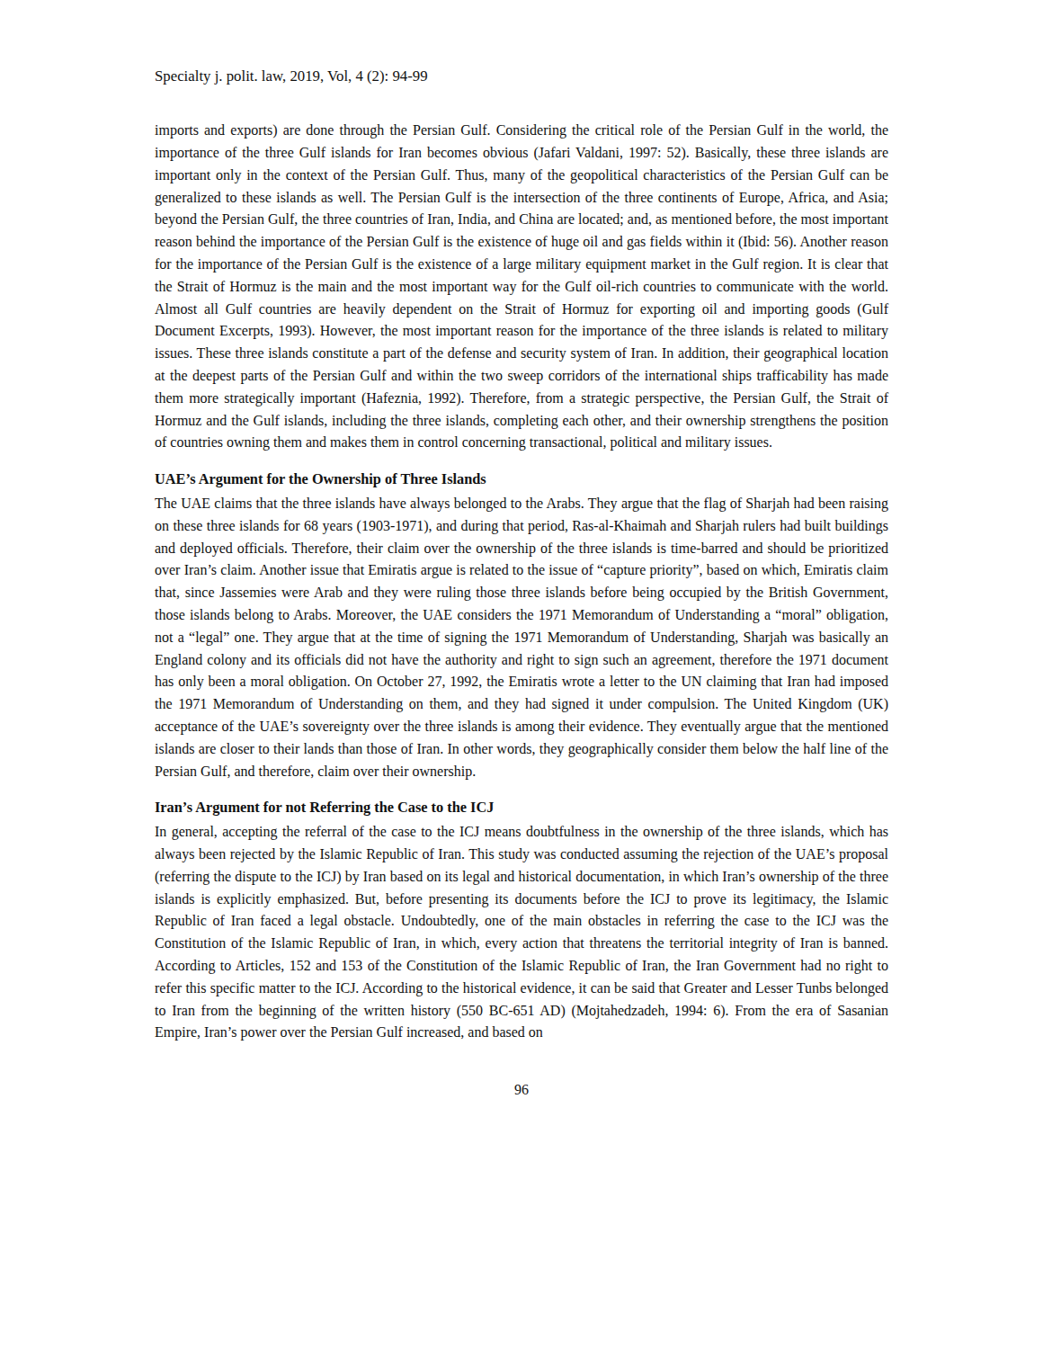Specialty j. polit. law, 2019, Vol, 4 (2): 94-99
imports and exports) are done through the Persian Gulf. Considering the critical role of the Persian Gulf in the world, the importance of the three Gulf islands for Iran becomes obvious (Jafari Valdani, 1997: 52). Basically, these three islands are important only in the context of the Persian Gulf. Thus, many of the geopolitical characteristics of the Persian Gulf can be generalized to these islands as well. The Persian Gulf is the intersection of the three continents of Europe, Africa, and Asia; beyond the Persian Gulf, the three countries of Iran, India, and China are located; and, as mentioned before, the most important reason behind the importance of the Persian Gulf is the existence of huge oil and gas fields within it (Ibid: 56). Another reason for the importance of the Persian Gulf is the existence of a large military equipment market in the Gulf region. It is clear that the Strait of Hormuz is the main and the most important way for the Gulf oil-rich countries to communicate with the world. Almost all Gulf countries are heavily dependent on the Strait of Hormuz for exporting oil and importing goods (Gulf Document Excerpts, 1993). However, the most important reason for the importance of the three islands is related to military issues. These three islands constitute a part of the defense and security system of Iran. In addition, their geographical location at the deepest parts of the Persian Gulf and within the two sweep corridors of the international ships trafficability has made them more strategically important (Hafeznia, 1992). Therefore, from a strategic perspective, the Persian Gulf, the Strait of Hormuz and the Gulf islands, including the three islands, completing each other, and their ownership strengthens the position of countries owning them and makes them in control concerning transactional, political and military issues.
UAE’s Argument for the Ownership of Three Islands
The UAE claims that the three islands have always belonged to the Arabs. They argue that the flag of Sharjah had been raising on these three islands for 68 years (1903-1971), and during that period, Ras-al-Khaimah and Sharjah rulers had built buildings and deployed officials. Therefore, their claim over the ownership of the three islands is time-barred and should be prioritized over Iran’s claim. Another issue that Emiratis argue is related to the issue of “capture priority”, based on which, Emiratis claim that, since Jassemies were Arab and they were ruling those three islands before being occupied by the British Government, those islands belong to Arabs. Moreover, the UAE considers the 1971 Memorandum of Understanding a “moral” obligation, not a “legal” one. They argue that at the time of signing the 1971 Memorandum of Understanding, Sharjah was basically an England colony and its officials did not have the authority and right to sign such an agreement, therefore the 1971 document has only been a moral obligation. On October 27, 1992, the Emiratis wrote a letter to the UN claiming that Iran had imposed the 1971 Memorandum of Understanding on them, and they had signed it under compulsion. The United Kingdom (UK) acceptance of the UAE’s sovereignty over the three islands is among their evidence. They eventually argue that the mentioned islands are closer to their lands than those of Iran. In other words, they geographically consider them below the half line of the Persian Gulf, and therefore, claim over their ownership.
Iran’s Argument for not Referring the Case to the ICJ
In general, accepting the referral of the case to the ICJ means doubtfulness in the ownership of the three islands, which has always been rejected by the Islamic Republic of Iran. This study was conducted assuming the rejection of the UAE’s proposal (referring the dispute to the ICJ) by Iran based on its legal and historical documentation, in which Iran’s ownership of the three islands is explicitly emphasized. But, before presenting its documents before the ICJ to prove its legitimacy, the Islamic Republic of Iran faced a legal obstacle. Undoubtedly, one of the main obstacles in referring the case to the ICJ was the Constitution of the Islamic Republic of Iran, in which, every action that threatens the territorial integrity of Iran is banned. According to Articles, 152 and 153 of the Constitution of the Islamic Republic of Iran, the Iran Government had no right to refer this specific matter to the ICJ. According to the historical evidence, it can be said that Greater and Lesser Tunbs belonged to Iran from the beginning of the written history (550 BC-651 AD) (Mojtahedzadeh, 1994: 6). From the era of Sasanian Empire, Iran’s power over the Persian Gulf increased, and based on
96